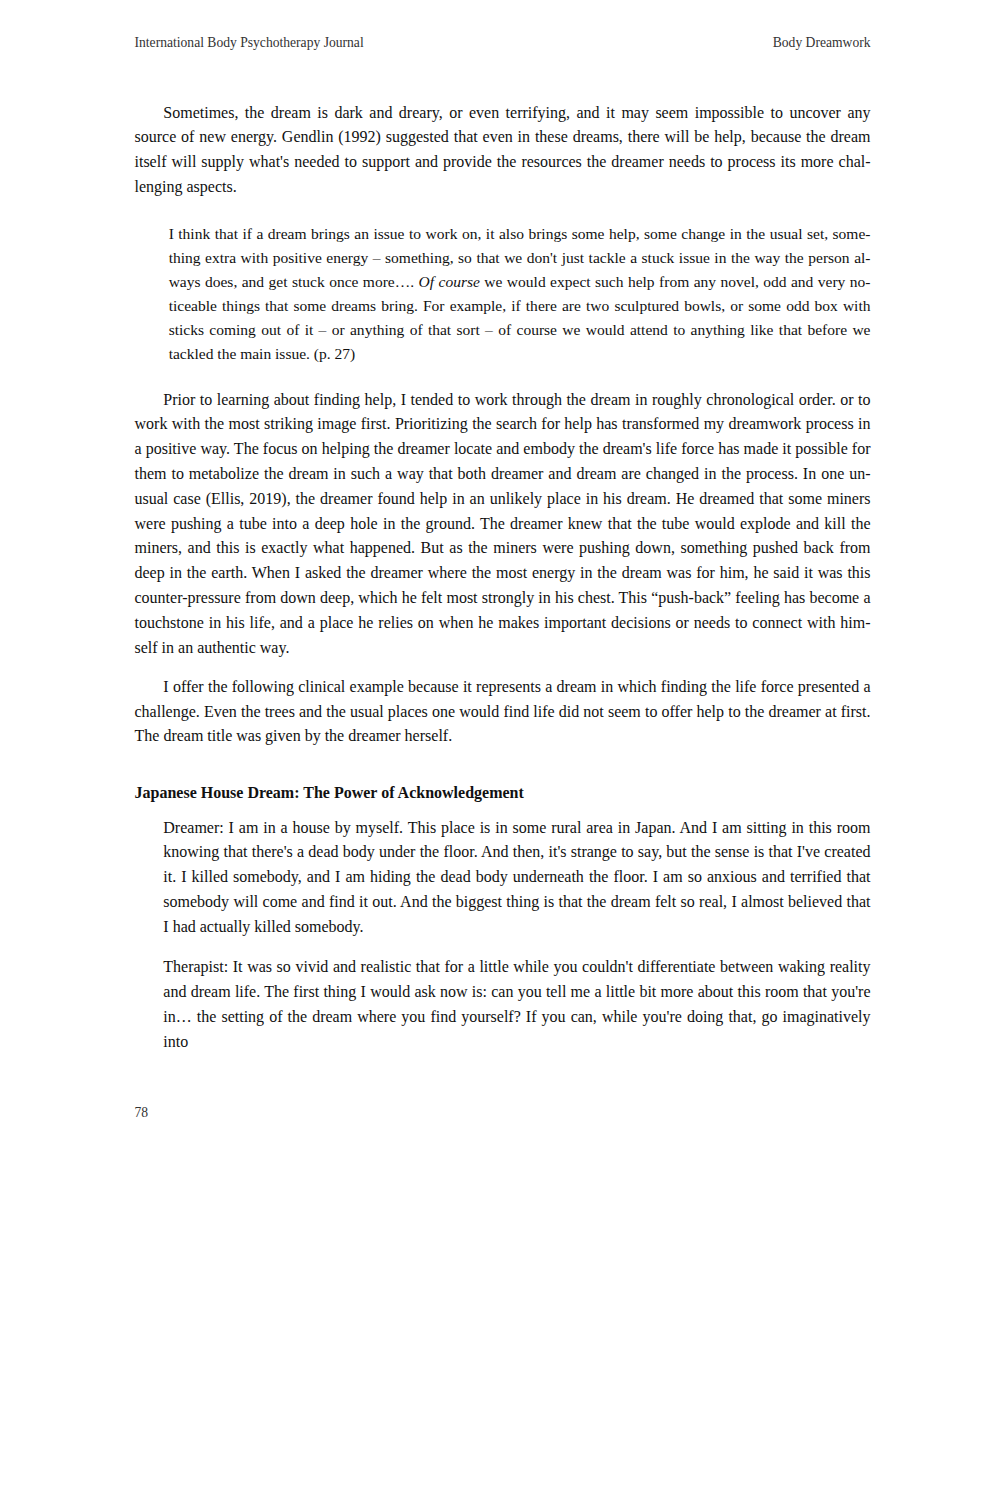International Body Psychotherapy Journal Body Dreamwork
Sometimes, the dream is dark and dreary, or even terrifying, and it may seem impossible to uncover any source of new energy. Gendlin (1992) suggested that even in these dreams, there will be help, because the dream itself will supply what's needed to support and provide the resources the dreamer needs to process its more challenging aspects.
I think that if a dream brings an issue to work on, it also brings some help, some change in the usual set, something extra with positive energy – something, so that we don't just tackle a stuck issue in the way the person always does, and get stuck once more…. Of course we would expect such help from any novel, odd and very noticeable things that some dreams bring. For example, if there are two sculptured bowls, or some odd box with sticks coming out of it – or anything of that sort – of course we would attend to anything like that before we tackled the main issue. (p. 27)
Prior to learning about finding help, I tended to work through the dream in roughly chronological order. or to work with the most striking image first. Prioritizing the search for help has transformed my dreamwork process in a positive way. The focus on helping the dreamer locate and embody the dream's life force has made it possible for them to metabolize the dream in such a way that both dreamer and dream are changed in the process. In one unusual case (Ellis, 2019), the dreamer found help in an unlikely place in his dream. He dreamed that some miners were pushing a tube into a deep hole in the ground. The dreamer knew that the tube would explode and kill the miners, and this is exactly what happened. But as the miners were pushing down, something pushed back from deep in the earth. When I asked the dreamer where the most energy in the dream was for him, he said it was this counter-pressure from down deep, which he felt most strongly in his chest. This “push-back” feeling has become a touchstone in his life, and a place he relies on when he makes important decisions or needs to connect with himself in an authentic way.
I offer the following clinical example because it represents a dream in which finding the life force presented a challenge. Even the trees and the usual places one would find life did not seem to offer help to the dreamer at first. The dream title was given by the dreamer herself.
Japanese House Dream: The Power of Acknowledgement
Dreamer: I am in a house by myself. This place is in some rural area in Japan. And I am sitting in this room knowing that there's a dead body under the floor. And then, it's strange to say, but the sense is that I've created it. I killed somebody, and I am hiding the dead body underneath the floor. I am so anxious and terrified that somebody will come and find it out. And the biggest thing is that the dream felt so real, I almost believed that I had actually killed somebody.
Therapist: It was so vivid and realistic that for a little while you couldn't differentiate between waking reality and dream life. The first thing I would ask now is: can you tell me a little bit more about this room that you're in… the setting of the dream where you find yourself? If you can, while you're doing that, go imaginatively into
78